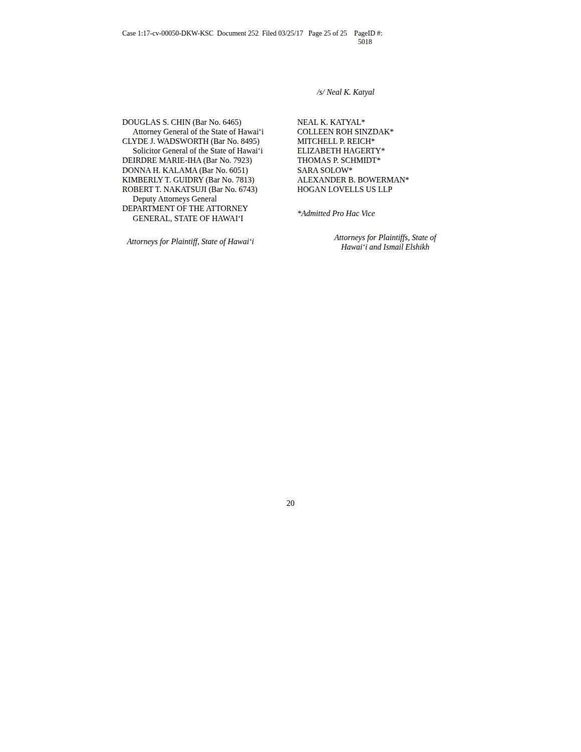Case 1:17-cv-00050-DKW-KSC Document 252 Filed 03/25/17 Page 25 of 25 PageID #:
5018
/s/ Neal K. Katyal
| DOUGLAS S. CHIN (Bar No. 6465) Attorney General of the State of Hawaiʻi CLYDE J. WADSWORTH (Bar No. 8495) Solicitor General of the State of Hawaiʻi DEIRDRE MARIE-IHA (Bar No. 7923) DONNA H. KALAMA (Bar No. 6051) KIMBERLY T. GUIDRY (Bar No. 7813) ROBERT T. NAKATSUJI (Bar No. 6743) Deputy Attorneys General DEPARTMENT OF THE ATTORNEY GENERAL, STATE OF HAWAIʻI Attorneys for Plaintiff, State of Hawaiʻi | NEAL K. KATYAL* COLLEEN ROH SINZDAK* MITCHELL P. REICH* ELIZABETH HAGERTY* THOMAS P. SCHMIDT* SARA SOLOW* ALEXANDER B. BOWERMAN* HOGAN LOVELLS US LLP * Admitted Pro Hac Vice Attorneys for Plaintiffs, State of Hawaiʻi and Ismail Elshikh |
20